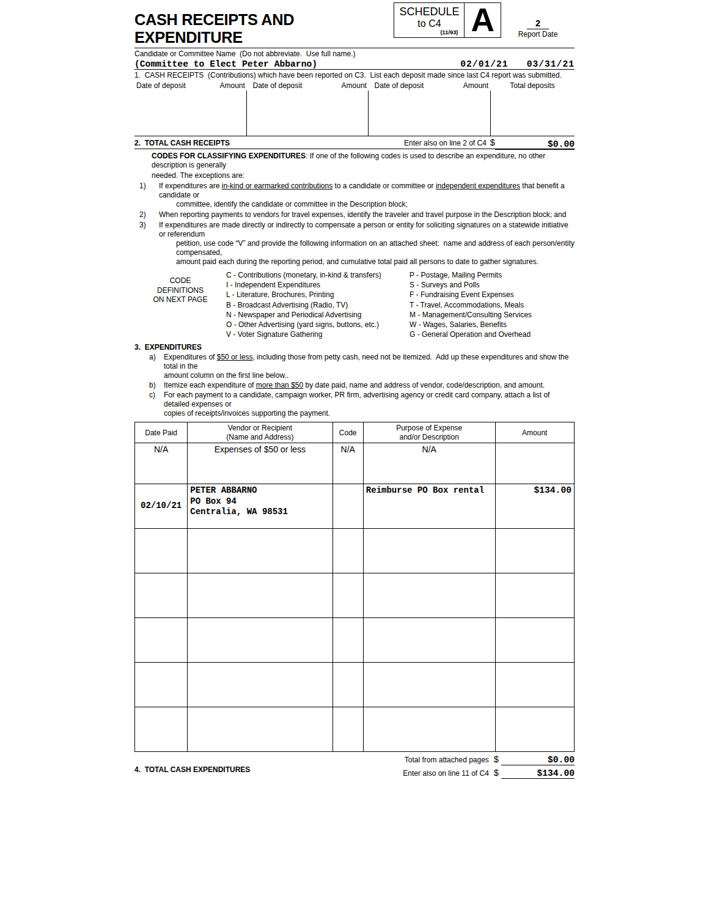CASH RECEIPTS AND EXPENDITURE
SCHEDULE
to C4
(11/93)
A
2
Report Date
Candidate or Committee Name (Do not abbreviate. Use full name.)
(Committee to Elect Peter Abbarno)
02/01/2103/31/21
1. CASH RECEIPTS (Contributions) which have been reported on C3. List each deposit made since last C4 report was submitted.
| Date of deposit | Amount | Date of deposit | Amount | Date of deposit | Amount | Total deposits |
| --- | --- | --- | --- | --- | --- | --- |
2. TOTAL CASH RECEIPTS
Enter also on line 2 of C4
$
$0.00
CODES FOR CLASSIFYING EXPENDITURES: If one of the following codes is used to describe an expenditure, no other description is generally
needed. The exceptions are:
1) If expenditures are in-kind or earmarked contributions to a candidate or committee or independent expenditures that benefit a candidate or committee, identify the candidate or committee in the Description block;
2) When reporting payments to vendors for travel expenses, identify the traveler and travel purpose in the Description block; and
3) If expenditures are made directly or indirectly to compensate a person or entity for soliciting signatures on a statewide initiative or referendum petition, use code “V” and provide the following information on an attached sheet: name and address of each person/entity compensated, amount paid each during the reporting period, and cumulative total paid all persons to date to gather signatures.
CODE
DEFINITIONS
ON NEXT PAGE
C - Contributions (monetary, in-kind & transfers)
I - Independent Expenditures
L - Literature, Brochures, Printing
B - Broadcast Advertising (Radio, TV)
N - Newspaper and Periodical Advertising
O - Other Advertising (yard signs, buttons, etc.)
V - Voter Signature Gathering
P - Postage, Mailing Permits
S - Surveys and Polls
F - Fundraising Event Expenses
T - Travel, Accommodations, Meals
M - Management/Consulting Services
W - Wages, Salaries, Benefits
G - General Operation and Overhead
3. EXPENDITURES
a) Expenditures of $50 or less, including those from petty cash, need not be itemized. Add up these expenditures and show the total in the
amount column on the first line below..
b) Itemize each expenditure of more than $50 by date paid, name and address of vendor, code/description, and amount.
c) For each payment to a candidate, campaign worker, PR firm, advertising agency or credit card company, attach a list of detailed expenses or
copies of receipts/invoices supporting the payment.
| Date Paid | Vendor or Recipient (Name and Address) | Code | Purpose of Expense and/or Description | Amount |
| --- | --- | --- | --- | --- |
| N/A | Expenses of $50 or less | N/A | N/A | |
| 02/10/21 | PETER ABBARNO PO Box 94 Centralia, WA 98531 | | Reimburse PO Box rental | $134.00 |
4. TOTAL CASH EXPENDITURES
Total from attached pages $ $0.00
Enter also on line 11 of C4 $ $134.00